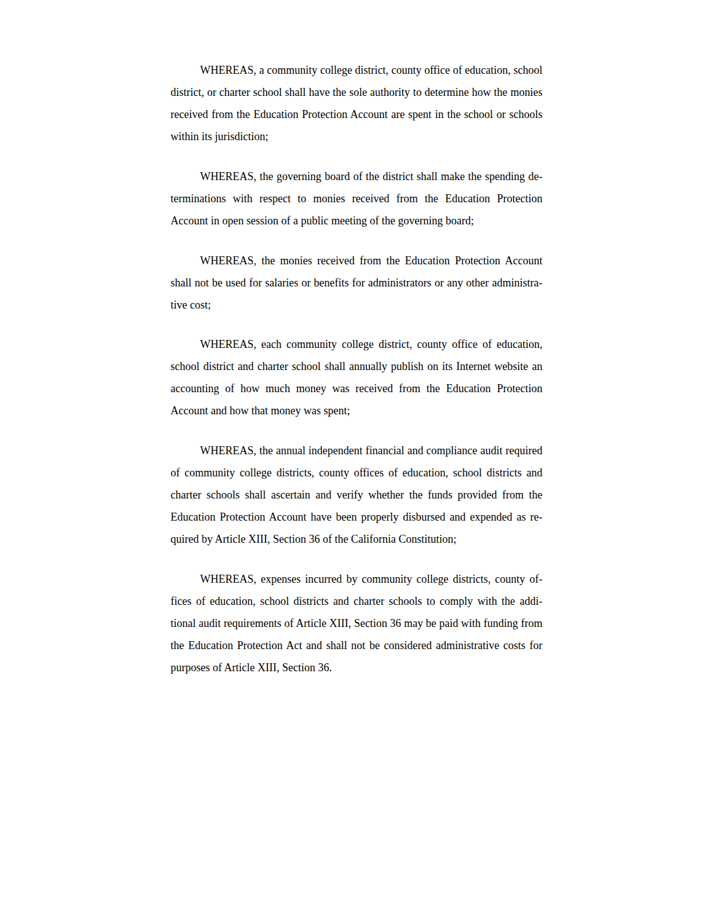WHEREAS, a community college district, county office of education, school district, or charter school shall have the sole authority to determine how the monies received from the Education Protection Account are spent in the school or schools within its jurisdiction;
WHEREAS, the governing board of the district shall make the spending determinations with respect to monies received from the Education Protection Account in open session of a public meeting of the governing board;
WHEREAS, the monies received from the Education Protection Account shall not be used for salaries or benefits for administrators or any other administrative cost;
WHEREAS, each community college district, county office of education, school district and charter school shall annually publish on its Internet website an accounting of how much money was received from the Education Protection Account and how that money was spent;
WHEREAS, the annual independent financial and compliance audit required of community college districts, county offices of education, school districts and charter schools shall ascertain and verify whether the funds provided from the Education Protection Account have been properly disbursed and expended as required by Article XIII, Section 36 of the California Constitution;
WHEREAS, expenses incurred by community college districts, county offices of education, school districts and charter schools to comply with the additional audit requirements of Article XIII, Section 36 may be paid with funding from the Education Protection Act and shall not be considered administrative costs for purposes of Article XIII, Section 36.